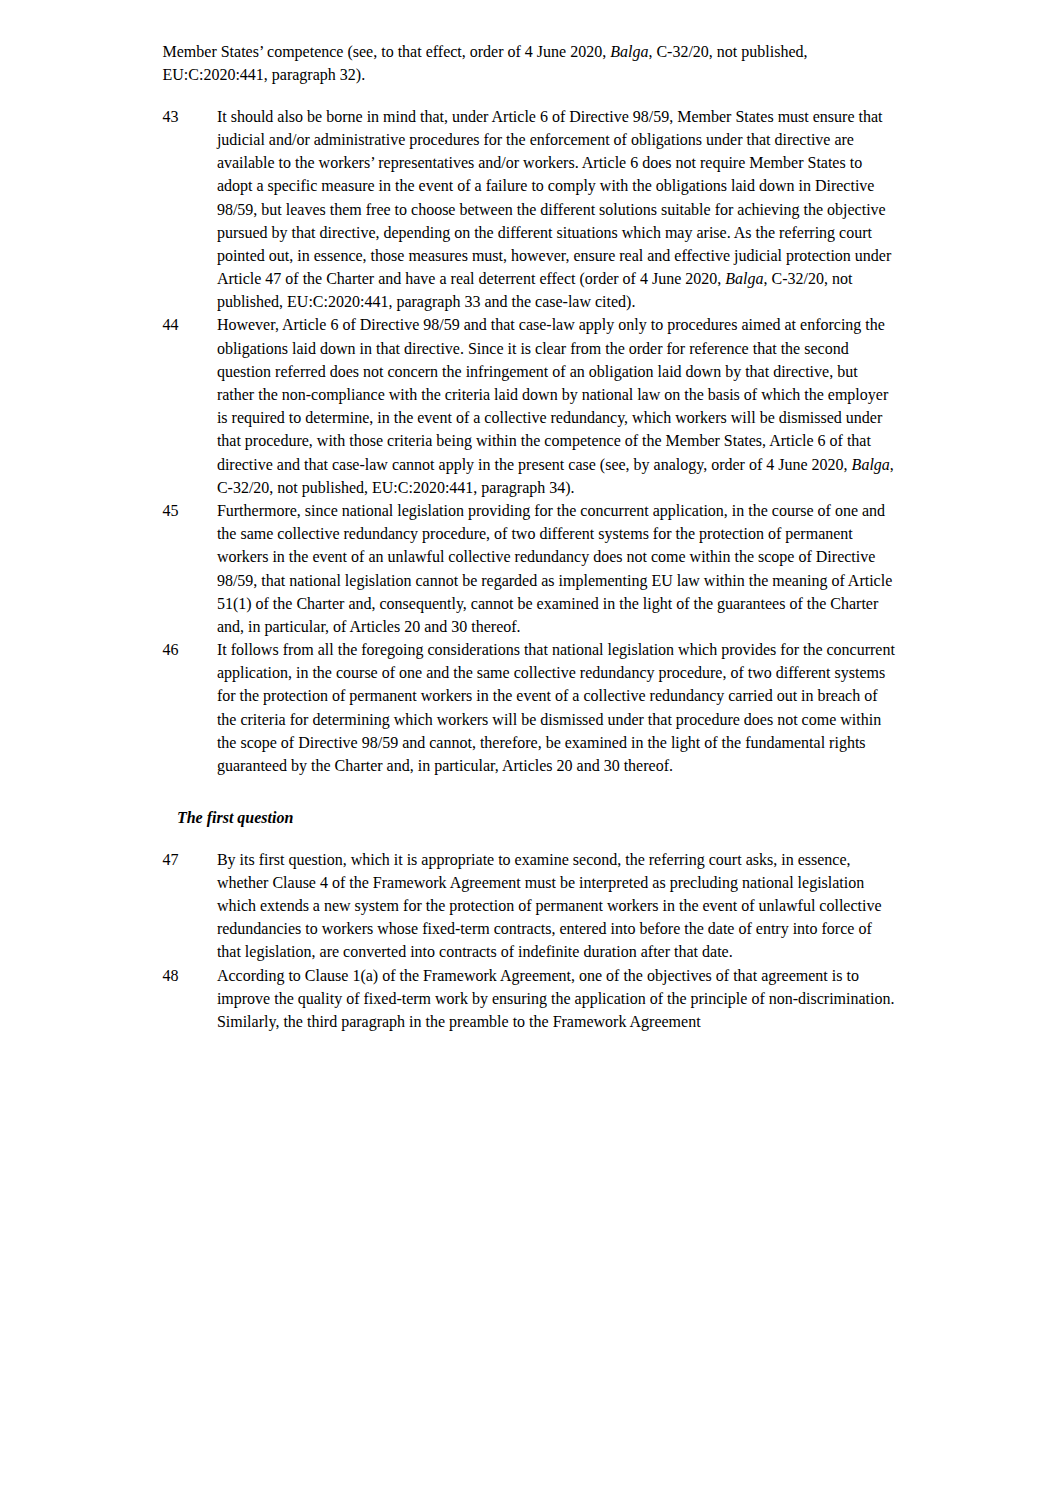Member States’ competence (see, to that effect, order of 4 June 2020, Balga, C‑32/20, not published, EU:C:2020:441, paragraph 32).
43
It should also be borne in mind that, under Article 6 of Directive 98/59, Member States must ensure that judicial and/or administrative procedures for the enforcement of obligations under that directive are available to the workers’ representatives and/or workers. Article 6 does not require Member States to adopt a specific measure in the event of a failure to comply with the obligations laid down in Directive 98/59, but leaves them free to choose between the different solutions suitable for achieving the objective pursued by that directive, depending on the different situations which may arise. As the referring court pointed out, in essence, those measures must, however, ensure real and effective judicial protection under Article 47 of the Charter and have a real deterrent effect (order of 4 June 2020, Balga, C‑32/20, not published, EU:C:2020:441, paragraph 33 and the case-law cited).
44
However, Article 6 of Directive 98/59 and that case-law apply only to procedures aimed at enforcing the obligations laid down in that directive. Since it is clear from the order for reference that the second question referred does not concern the infringement of an obligation laid down by that directive, but rather the non-compliance with the criteria laid down by national law on the basis of which the employer is required to determine, in the event of a collective redundancy, which workers will be dismissed under that procedure, with those criteria being within the competence of the Member States, Article 6 of that directive and that case-law cannot apply in the present case (see, by analogy, order of 4 June 2020, Balga, C‑32/20, not published, EU:C:2020:441, paragraph 34).
45
Furthermore, since national legislation providing for the concurrent application, in the course of one and the same collective redundancy procedure, of two different systems for the protection of permanent workers in the event of an unlawful collective redundancy does not come within the scope of Directive 98/59, that national legislation cannot be regarded as implementing EU law within the meaning of Article 51(1) of the Charter and, consequently, cannot be examined in the light of the guarantees of the Charter and, in particular, of Articles 20 and 30 thereof.
46
It follows from all the foregoing considerations that national legislation which provides for the concurrent application, in the course of one and the same collective redundancy procedure, of two different systems for the protection of permanent workers in the event of a collective redundancy carried out in breach of the criteria for determining which workers will be dismissed under that procedure does not come within the scope of Directive 98/59 and cannot, therefore, be examined in the light of the fundamental rights guaranteed by the Charter and, in particular, Articles 20 and 30 thereof.
The first question
47
By its first question, which it is appropriate to examine second, the referring court asks, in essence, whether Clause 4 of the Framework Agreement must be interpreted as precluding national legislation which extends a new system for the protection of permanent workers in the event of unlawful collective redundancies to workers whose fixed-term contracts, entered into before the date of entry into force of that legislation, are converted into contracts of indefinite duration after that date.
48
According to Clause 1(a) of the Framework Agreement, one of the objectives of that agreement is to improve the quality of fixed-term work by ensuring the application of the principle of non-discrimination. Similarly, the third paragraph in the preamble to the Framework Agreement